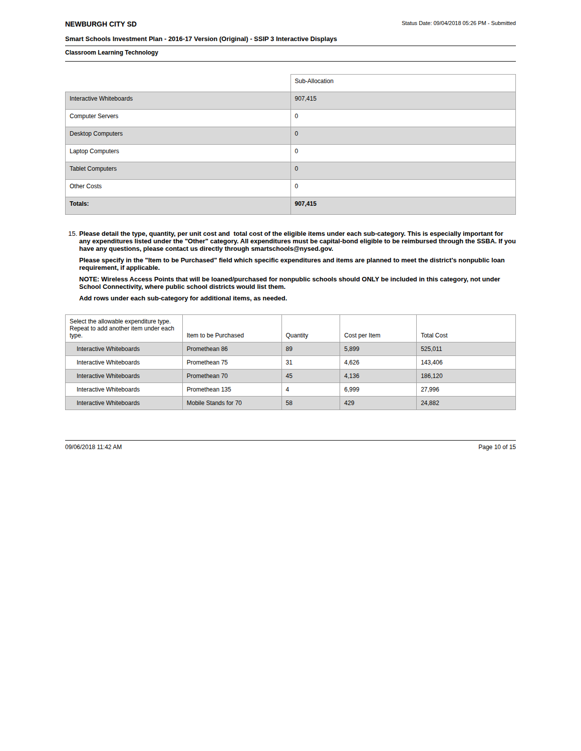NEWBURGH CITY SD
Status Date: 09/04/2018 05:26 PM - Submitted
Smart Schools Investment Plan - 2016-17 Version (Original) - SSIP 3 Interactive Displays
Classroom Learning Technology
| | Sub-Allocation |
| Interactive Whiteboards | 907,415 |
| Computer Servers | 0 |
| Desktop Computers | 0 |
| Laptop Computers | 0 |
| Tablet Computers | 0 |
| Other Costs | 0 |
| Totals: | 907,415 |
Please detail the type, quantity, per unit cost and total cost of the eligible items under each sub-category. This is especially important for any expenditures listed under the "Other" category. All expenditures must be capital-bond eligible to be reimbursed through the SSBA. If you have any questions, please contact us directly through smartschools@nysed.gov. Please specify in the "Item to be Purchased" field which specific expenditures and items are planned to meet the district's nonpublic loan requirement, if applicable. NOTE: Wireless Access Points that will be loaned/purchased for nonpublic schools should ONLY be included in this category, not under School Connectivity, where public school districts would list them. Add rows under each sub-category for additional items, as needed.
| Select the allowable expenditure type. Repeat to add another item under each type. | Item to be Purchased | Quantity | Cost per Item | Total Cost |
| --- | --- | --- | --- | --- |
| Interactive Whiteboards | Promethean 86 | 89 | 5,899 | 525,011 |
| Interactive Whiteboards | Promethean 75 | 31 | 4,626 | 143,406 |
| Interactive Whiteboards | Promethean 70 | 45 | 4,136 | 186,120 |
| Interactive Whiteboards | Promethean 135 | 4 | 6,999 | 27,996 |
| Interactive Whiteboards | Mobile Stands for 70 | 58 | 429 | 24,882 |
09/06/2018 11:42 AM
Page 10 of 15